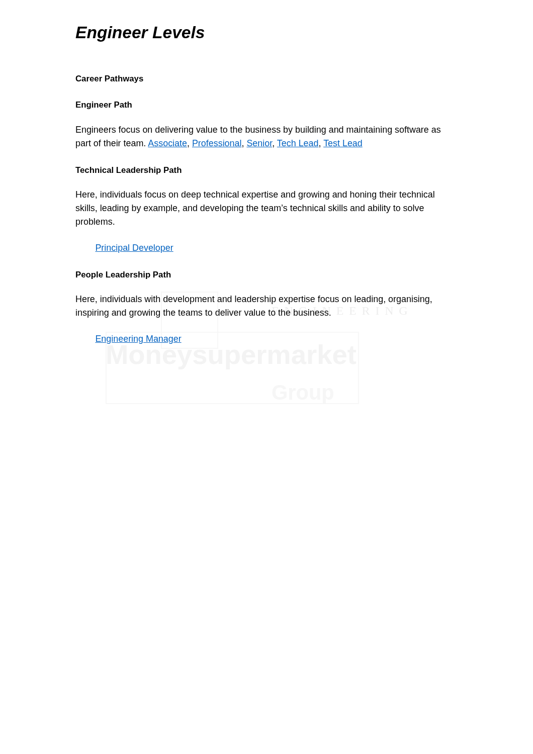ENGINEERING
Moneysupermarket
Group
Engineer Levels
Career Pathways
Engineer Path
Engineers focus on delivering value to the business by building and maintaining software as part of their team. Associate, Professional, Senior, Tech Lead, Test Lead
Technical Leadership Path
Here, individuals focus on deep technical expertise and growing and honing their technical skills, leading by example, and developing the team’s technical skills and ability to solve problems.
Principal Developer
People Leadership Path
Here, individuals with development and leadership expertise focus on leading, organising, inspiring and growing the teams to deliver value to the business.
Engineering Manager